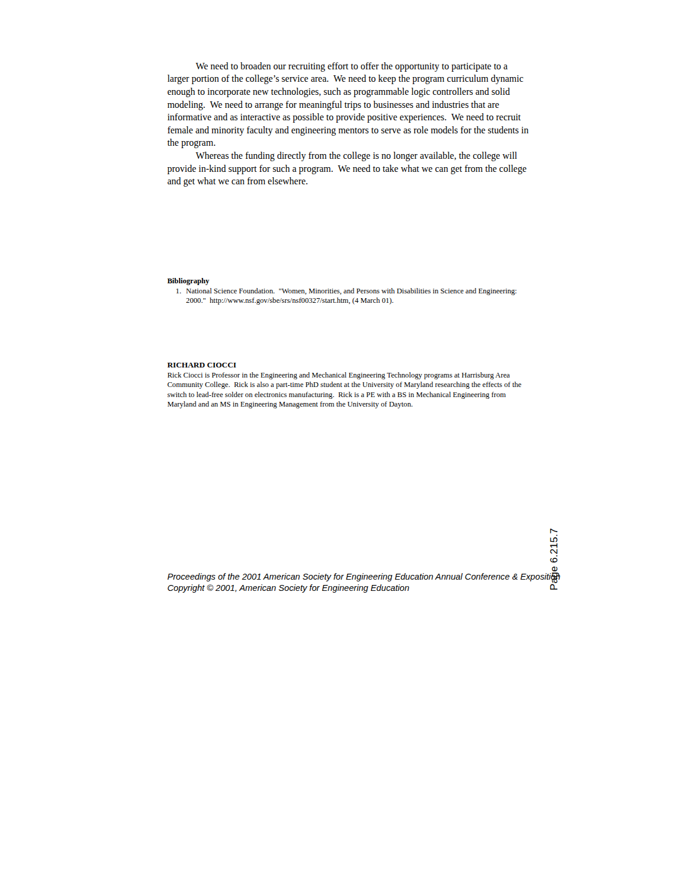We need to broaden our recruiting effort to offer the opportunity to participate to a larger portion of the college’s service area. We need to keep the program curriculum dynamic enough to incorporate new technologies, such as programmable logic controllers and solid modeling. We need to arrange for meaningful trips to businesses and industries that are informative and as interactive as possible to provide positive experiences. We need to recruit female and minority faculty and engineering mentors to serve as role models for the students in the program.
Whereas the funding directly from the college is no longer available, the college will provide in-kind support for such a program. We need to take what we can get from the college and get what we can from elsewhere.
Bibliography
National Science Foundation. "Women, Minorities, and Persons with Disabilities in Science and Engineering: 2000." http://www.nsf.gov/sbe/srs/nsf00327/start.htm, (4 March 01).
RICHARD CIOCCI
Rick Ciocci is Professor in the Engineering and Mechanical Engineering Technology programs at Harrisburg Area Community College. Rick is also a part-time PhD student at the University of Maryland researching the effects of the switch to lead-free solder on electronics manufacturing. Rick is a PE with a BS in Mechanical Engineering from Maryland and an MS in Engineering Management from the University of Dayton.
Proceedings of the 2001 American Society for Engineering Education Annual Conference & Exposition
Copyright © 2001, American Society for Engineering Education
Page 6.215.7